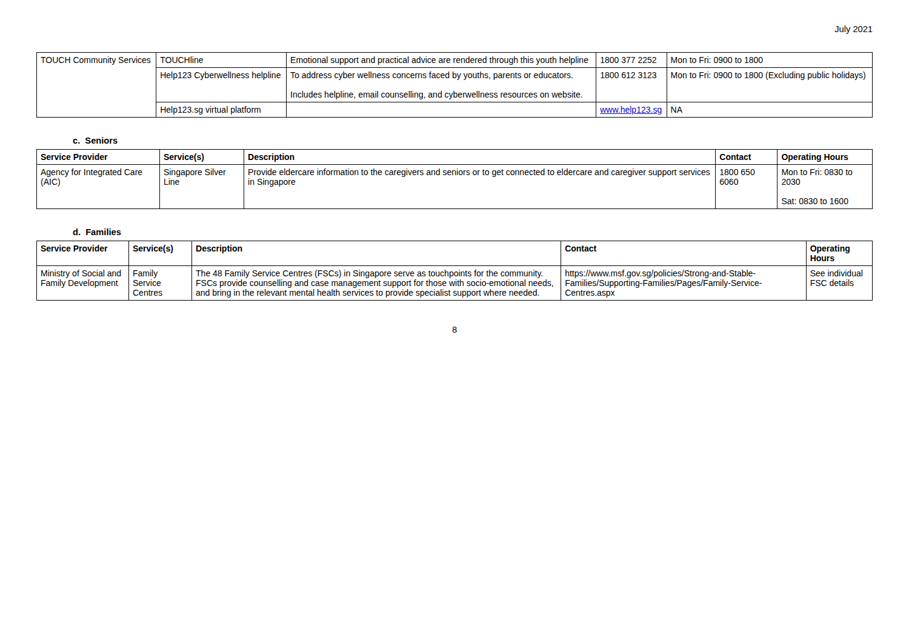July 2021
| TOUCH Community Services | TOUCHline | Emotional support and practical advice are rendered through this youth helpline | 1800 377 2252 | Mon to Fri: 0900 to 1800 |
| Help123 Cyberwellness helpline | To address cyber wellness concerns faced by youths, parents or educators. Includes helpline, email counselling, and cyberwellness resources on website. | 1800 612 3123 | Mon to Fri: 0900 to 1800 (Excluding public holidays) |
| Help123.sg virtual platform | | www.help123.sg | NA |
c. Seniors
| Service Provider | Service(s) | Description | Contact | Operating Hours |
| --- | --- | --- | --- | --- |
| Agency for Integrated Care (AIC) | Singapore Silver Line | Provide eldercare information to the caregivers and seniors or to get connected to eldercare and caregiver support services in Singapore | 1800 650 6060 | Mon to Fri: 0830 to 2030 Sat: 0830 to 1600 |
d. Families
| Service Provider | Service(s) | Description | Contact | Operating Hours |
| --- | --- | --- | --- | --- |
| Ministry of Social and Family Development | Family Service Centres | The 48 Family Service Centres (FSCs) in Singapore serve as touchpoints for the community. FSCs provide counselling and case management support for those with socio-emotional needs, and bring in the relevant mental health services to provide specialist support where needed. | https://www.msf.gov.sg/policies/Strong-and-Stable-Families/Supporting-Families/Pages/Family-Service-Centres.aspx | See individual FSC details |
8